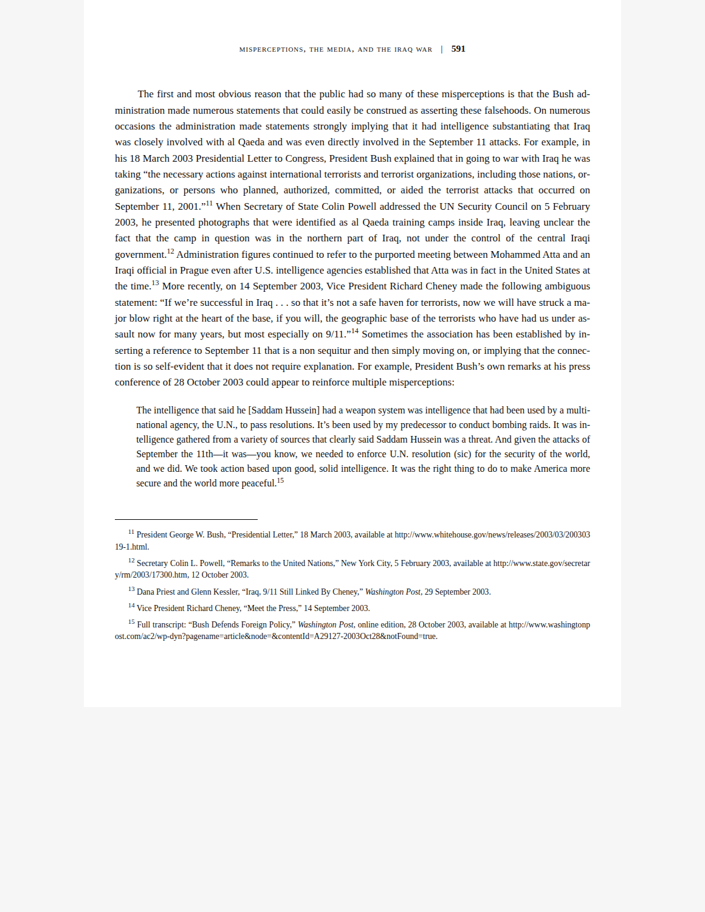misperceptions, the media, and the iraq war | 591
The first and most obvious reason that the public had so many of these misperceptions is that the Bush administration made numerous statements that could easily be construed as asserting these falsehoods. On numerous occasions the administration made statements strongly implying that it had intelligence substantiating that Iraq was closely involved with al Qaeda and was even directly involved in the September 11 attacks. For example, in his 18 March 2003 Presidential Letter to Congress, President Bush explained that in going to war with Iraq he was taking “the necessary actions against international terrorists and terrorist organizations, including those nations, organizations, or persons who planned, authorized, committed, or aided the terrorist attacks that occurred on September 11, 2001.”11 When Secretary of State Colin Powell addressed the UN Security Council on 5 February 2003, he presented photographs that were identified as al Qaeda training camps inside Iraq, leaving unclear the fact that the camp in question was in the northern part of Iraq, not under the control of the central Iraqi government.12 Administration figures continued to refer to the purported meeting between Mohammed Atta and an Iraqi official in Prague even after U.S. intelligence agencies established that Atta was in fact in the United States at the time.13 More recently, on 14 September 2003, Vice President Richard Cheney made the following ambiguous statement: “If we’re successful in Iraq . . . so that it’s not a safe haven for terrorists, now we will have struck a major blow right at the heart of the base, if you will, the geographic base of the terrorists who have had us under assault now for many years, but most especially on 9/11.”14 Sometimes the association has been established by inserting a reference to September 11 that is a non sequitur and then simply moving on, or implying that the connection is so self-evident that it does not require explanation. For example, President Bush’s own remarks at his press conference of 28 October 2003 could appear to reinforce multiple misperceptions:
The intelligence that said he [Saddam Hussein] had a weapon system was intelligence that had been used by a multinational agency, the U.N., to pass resolutions. It’s been used by my predecessor to conduct bombing raids. It was intelligence gathered from a variety of sources that clearly said Saddam Hussein was a threat. And given the attacks of September the 11th—it was—you know, we needed to enforce U.N. resolution (sic) for the security of the world, and we did. We took action based upon good, solid intelligence. It was the right thing to do to make America more secure and the world more peaceful.15
11 President George W. Bush, “Presidential Letter,” 18 March 2003, available at http://www.whitehouse.gov/news/releases/2003/03/20030319-1.html.
12 Secretary Colin L. Powell, “Remarks to the United Nations,” New York City, 5 February 2003, available at http://www.state.gov/secretary/rm/2003/17300.htm, 12 October 2003.
13 Dana Priest and Glenn Kessler, “Iraq, 9/11 Still Linked By Cheney,” Washington Post, 29 September 2003.
14 Vice President Richard Cheney, “Meet the Press,” 14 September 2003.
15 Full transcript: “Bush Defends Foreign Policy,” Washington Post, online edition, 28 October 2003, available at http://www.washingtonpost.com/ac2/wp-dyn?pagename=article&node=&contentId=A29127-2003Oct28&notFound=true.